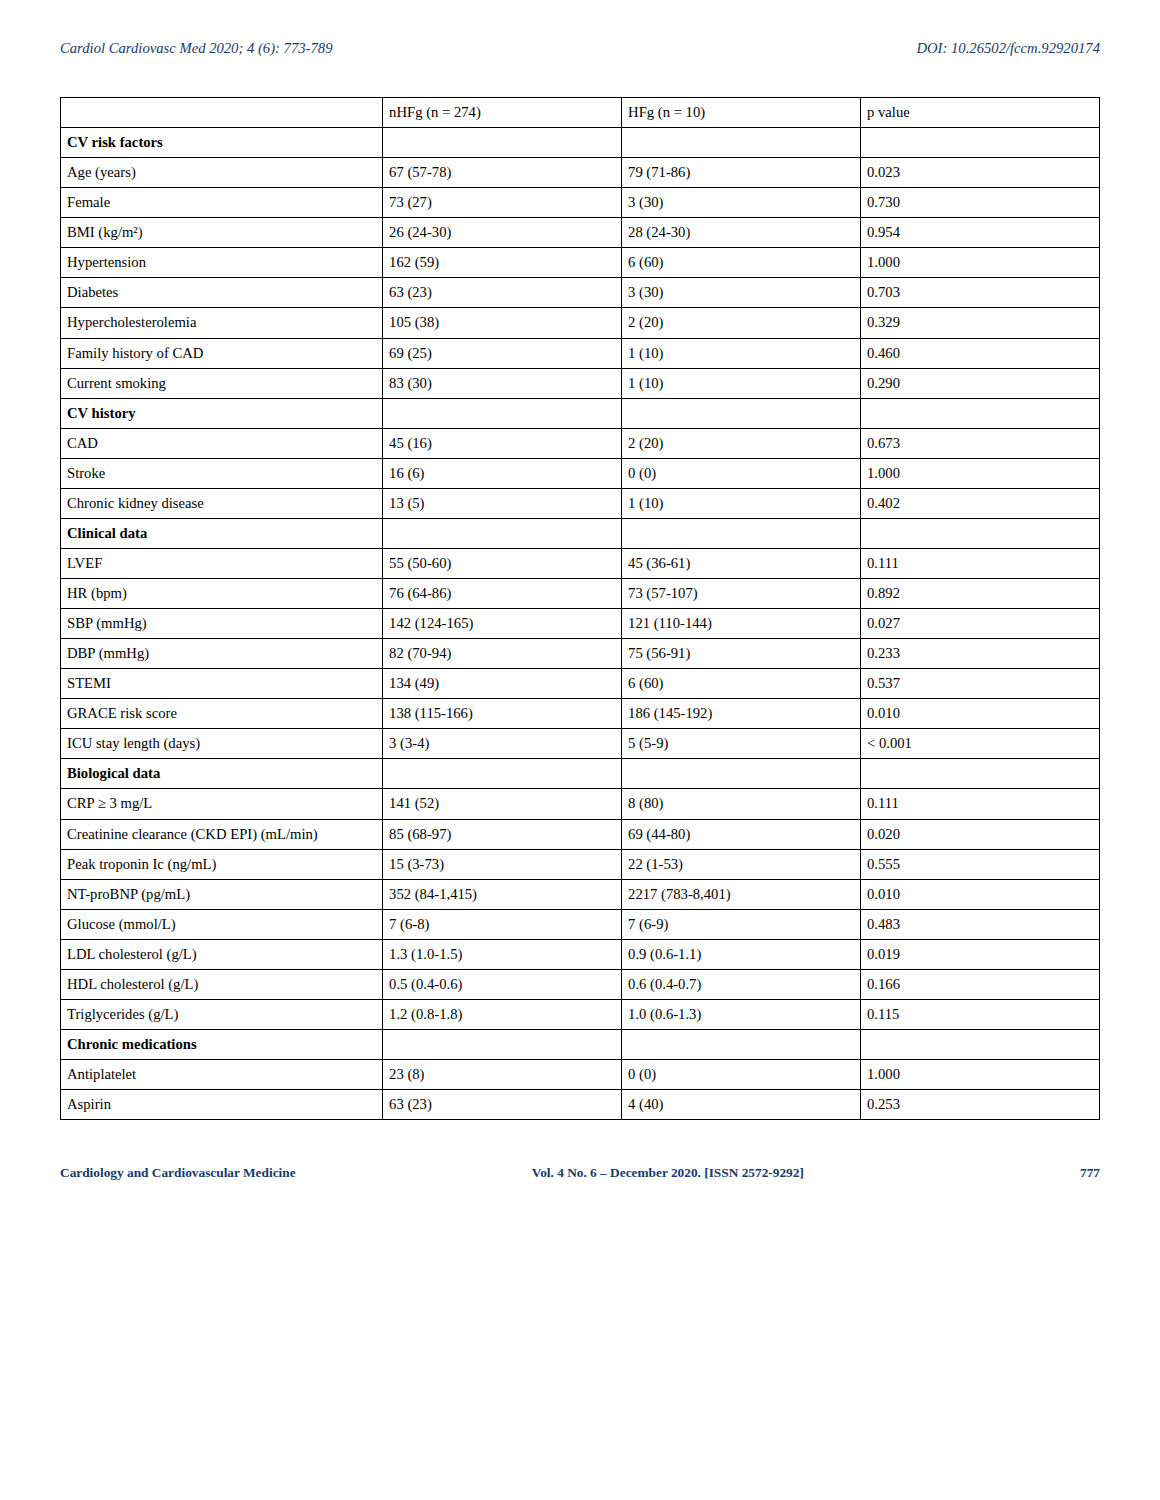Cardiol Cardiovasc Med 2020; 4 (6): 773-789
DOI: 10.26502/fccm.92920174
| | nHFg (n = 274) | HFg (n = 10) | p value |
| CV risk factors | | | |
| Age (years) | 67 (57-78) | 79 (71-86) | 0.023 |
| Female | 73 (27) | 3 (30) | 0.730 |
| BMI (kg/m²) | 26 (24-30) | 28 (24-30) | 0.954 |
| Hypertension | 162 (59) | 6 (60) | 1.000 |
| Diabetes | 63 (23) | 3 (30) | 0.703 |
| Hypercholesterolemia | 105 (38) | 2 (20) | 0.329 |
| Family history of CAD | 69 (25) | 1 (10) | 0.460 |
| Current smoking | 83 (30) | 1 (10) | 0.290 |
| CV history | | | |
| CAD | 45 (16) | 2 (20) | 0.673 |
| Stroke | 16 (6) | 0 (0) | 1.000 |
| Chronic kidney disease | 13 (5) | 1 (10) | 0.402 |
| Clinical data | | | |
| LVEF | 55 (50-60) | 45 (36-61) | 0.111 |
| HR (bpm) | 76 (64-86) | 73 (57-107) | 0.892 |
| SBP (mmHg) | 142 (124-165) | 121 (110-144) | 0.027 |
| DBP (mmHg) | 82 (70-94) | 75 (56-91) | 0.233 |
| STEMI | 134 (49) | 6 (60) | 0.537 |
| GRACE risk score | 138 (115-166) | 186 (145-192) | 0.010 |
| ICU stay length (days) | 3 (3-4) | 5 (5-9) | < 0.001 |
| Biological data | | | |
| CRP ≥ 3 mg/L | 141 (52) | 8 (80) | 0.111 |
| Creatinine clearance (CKD EPI) (mL/min) | 85 (68-97) | 69 (44-80) | 0.020 |
| Peak troponin Ic (ng/mL) | 15 (3-73) | 22 (1-53) | 0.555 |
| NT-proBNP (pg/mL) | 352 (84-1,415) | 2217 (783-8,401) | 0.010 |
| Glucose (mmol/L) | 7 (6-8) | 7 (6-9) | 0.483 |
| LDL cholesterol (g/L) | 1.3 (1.0-1.5) | 0.9 (0.6-1.1) | 0.019 |
| HDL cholesterol (g/L) | 0.5 (0.4-0.6) | 0.6 (0.4-0.7) | 0.166 |
| Triglycerides (g/L) | 1.2 (0.8-1.8) | 1.0 (0.6-1.3) | 0.115 |
| Chronic medications | | | |
| Antiplatelet | 23 (8) | 0 (0) | 1.000 |
| Aspirin | 63 (23) | 4 (40) | 0.253 |
Cardiology and Cardiovascular Medicine
Vol. 4 No. 6 – December 2020. [ISSN 2572-9292]
777